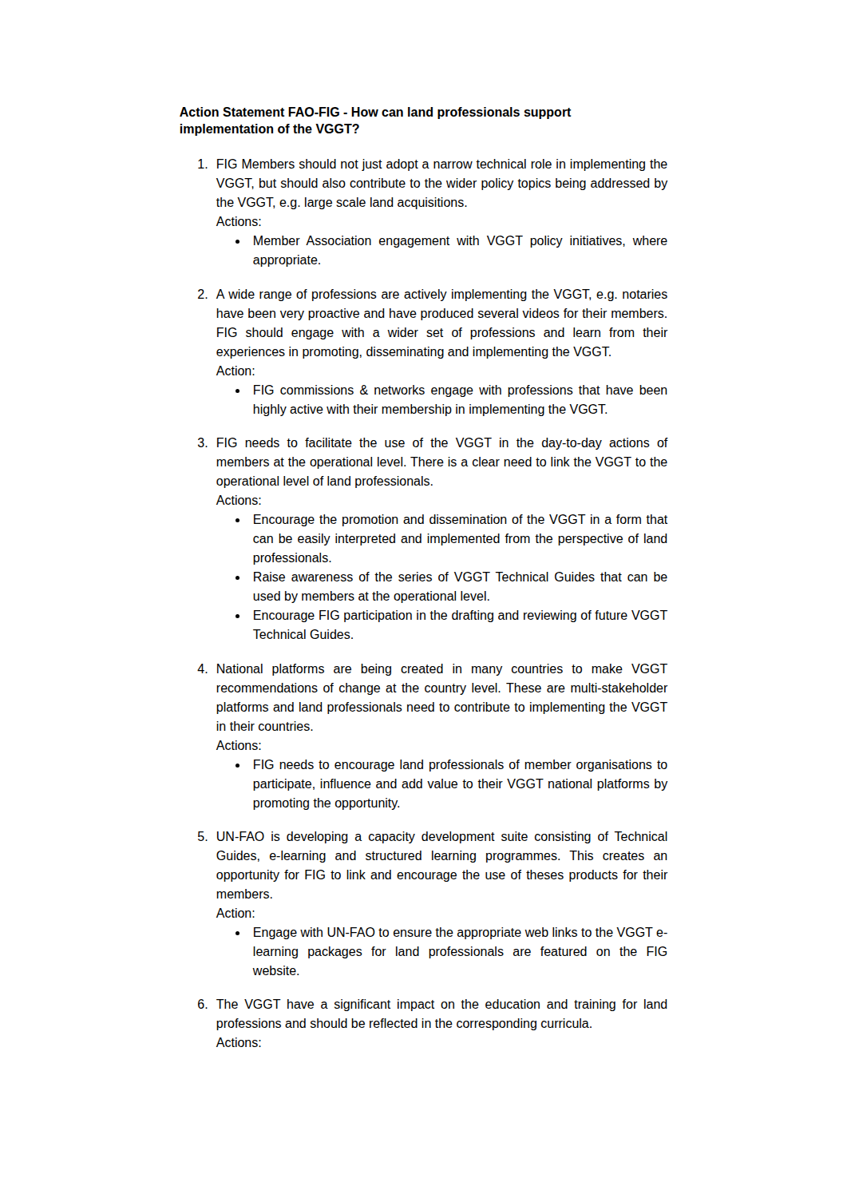Action Statement FAO-FIG - How can land professionals support implementation of the VGGT?
FIG Members should not just adopt a narrow technical role in implementing the VGGT, but should also contribute to the wider policy topics being addressed by the VGGT, e.g. large scale land acquisitions.
Actions:
Member Association engagement with VGGT policy initiatives, where appropriate.
A wide range of professions are actively implementing the VGGT, e.g. notaries have been very proactive and have produced several videos for their members. FIG should engage with a wider set of professions and learn from their experiences in promoting, disseminating and implementing the VGGT.
Action:
FIG commissions & networks engage with professions that have been highly active with their membership in implementing the VGGT.
FIG needs to facilitate the use of the VGGT in the day-to-day actions of members at the operational level. There is a clear need to link the VGGT to the operational level of land professionals.
Actions:
Encourage the promotion and dissemination of the VGGT in a form that can be easily interpreted and implemented from the perspective of land professionals.
Raise awareness of the series of VGGT Technical Guides that can be used by members at the operational level.
Encourage FIG participation in the drafting and reviewing of future VGGT Technical Guides.
National platforms are being created in many countries to make VGGT recommendations of change at the country level. These are multi-stakeholder platforms and land professionals need to contribute to implementing the VGGT in their countries.
Actions:
FIG needs to encourage land professionals of member organisations to participate, influence and add value to their VGGT national platforms by promoting the opportunity.
UN-FAO is developing a capacity development suite consisting of Technical Guides, e-learning and structured learning programmes. This creates an opportunity for FIG to link and encourage the use of theses products for their members.
Action:
Engage with UN-FAO to ensure the appropriate web links to the VGGT e-learning packages for land professionals are featured on the FIG website.
The VGGT have a significant impact on the education and training for land professions and should be reflected in the corresponding curricula.
Actions: